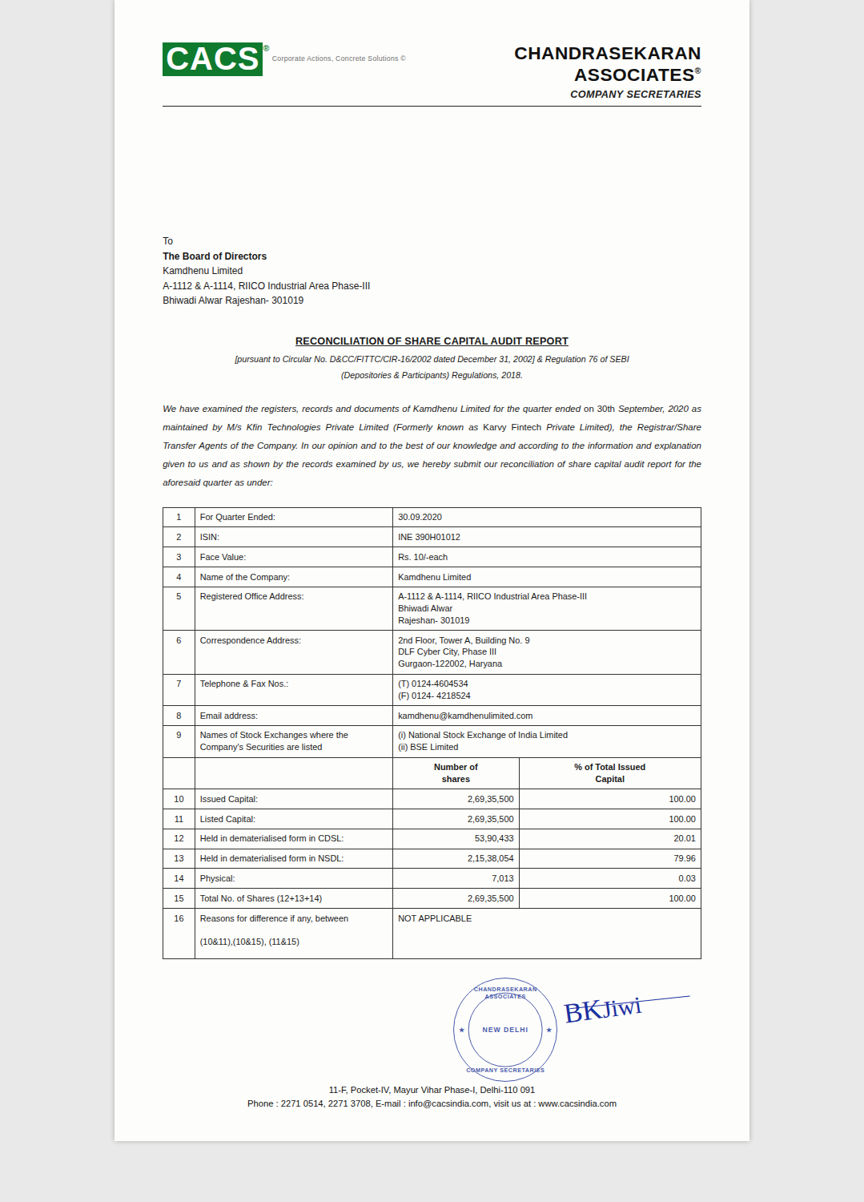CACS®
Corporate Actions, Concrete Solutions ©
CHANDRASEKARAN ASSOCIATES®
COMPANY SECRETARIES
To
The Board of Directors
Kamdhenu Limited
A-1112 & A-1114, RIICO Industrial Area Phase-III
Bhiwadi Alwar Rajeshan- 301019
RECONCILIATION OF SHARE CAPITAL AUDIT REPORT
[pursuant to Circular No. D&CC/FITTC/CIR-16/2002 dated December 31, 2002] & Regulation 76 of SEBI
(Depositories & Participants) Regulations, 2018.
We have examined the registers, records and documents of Kamdhenu Limited for the quarter ended on 30th September, 2020 as maintained by M/s Kfin Technologies Private Limited (Formerly known as Karvy Fintech Private Limited), the Registrar/Share Transfer Agents of the Company. In our opinion and to the best of our knowledge and according to the information and explanation given to us and as shown by the records examined by us, we hereby submit our reconciliation of share capital audit report for the aforesaid quarter as under:
| 1 | For Quarter Ended: | 30.09.2020 |
| 2 | ISIN: | INE 390H01012 |
| 3 | Face Value: | Rs. 10/-each |
| 4 | Name of the Company: | Kamdhenu Limited |
| 5 | Registered Office Address: | A-1112 & A-1114, RIICO Industrial Area Phase-III Bhiwadi Alwar Rajeshan- 301019 |
| 6 | Correspondence Address: | 2nd Floor, Tower A, Building No. 9 DLF Cyber City, Phase III Gurgaon-122002, Haryana |
| 7 | Telephone & Fax Nos.: | (T) 0124-4604534 (F) 0124- 4218524 |
| 8 | Email address: | kamdhenu@kamdhenulimited.com |
| 9 | Names of Stock Exchanges where the Company's Securities are listed | (i) National Stock Exchange of India Limited (ii) BSE Limited |
| | | Number of shares | % of Total Issued Capital |
| 10 | Issued Capital: | 2,69,35,500 | 100.00 |
| 11 | Listed Capital: | 2,69,35,500 | 100.00 |
| 12 | Held in dematerialised form in CDSL: | 53,90,433 | 20.01 |
| 13 | Held in dematerialised form in NSDL: | 2,15,38,054 | 79.96 |
| 14 | Physical: | 7,013 | 0.03 |
| 15 | Total No. of Shares (12+13+14) | 2,69,35,500 | 100.00 |
| 16 | Reasons for difference if any, between (10&11),(10&15), (11&15) | NOT APPLICABLE |
CHANDRASEKARAN ASSOCIATES
NEW DELHI
★
★
COMPANY SECRETARIES
BKJiwi
11-F, Pocket-IV, Mayur Vihar Phase-I, Delhi-110 091
Phone : 2271 0514, 2271 3708, E-mail : info@cacsindia.com, visit us at : www.cacsindia.com